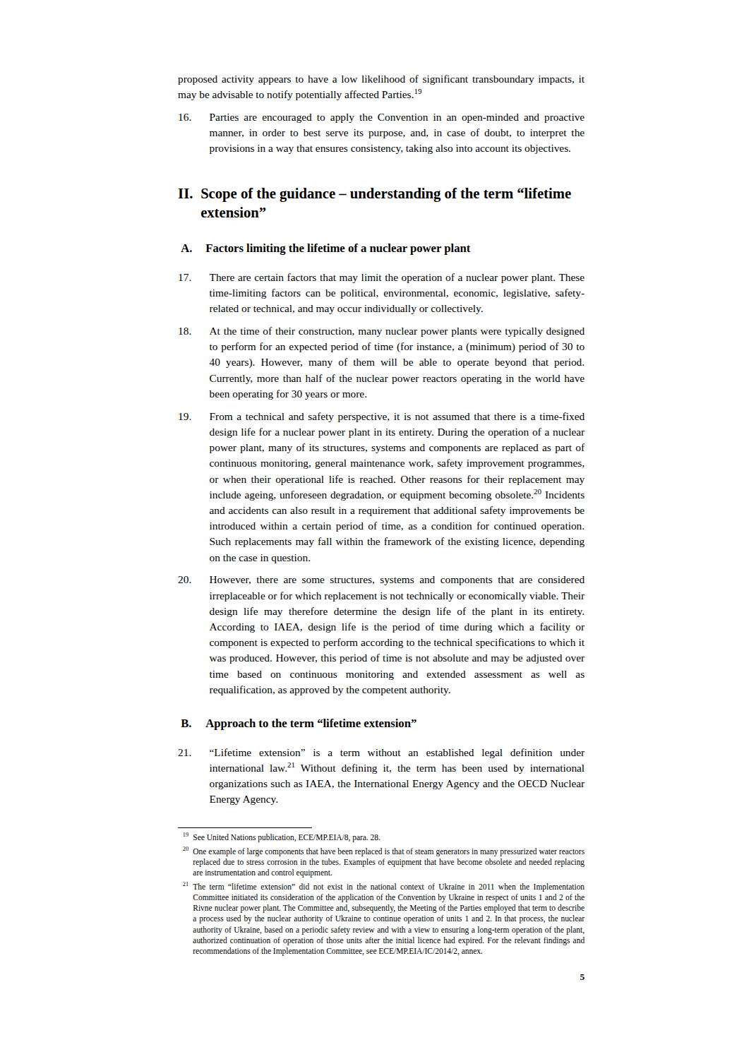proposed activity appears to have a low likelihood of significant transboundary impacts, it may be advisable to notify potentially affected Parties.19
16.
Parties are encouraged to apply the Convention in an open-minded and proactive manner, in order to best serve its purpose, and, in case of doubt, to interpret the provisions in a way that ensures consistency, taking also into account its objectives.
II. Scope of the guidance – understanding of the term “lifetime extension”
A. Factors limiting the lifetime of a nuclear power plant
17.
There are certain factors that may limit the operation of a nuclear power plant. These time-limiting factors can be political, environmental, economic, legislative, safety-related or technical, and may occur individually or collectively.
18.
At the time of their construction, many nuclear power plants were typically designed to perform for an expected period of time (for instance, a (minimum) period of 30 to 40 years). However, many of them will be able to operate beyond that period. Currently, more than half of the nuclear power reactors operating in the world have been operating for 30 years or more.
19.
From a technical and safety perspective, it is not assumed that there is a time-fixed design life for a nuclear power plant in its entirety. During the operation of a nuclear power plant, many of its structures, systems and components are replaced as part of continuous monitoring, general maintenance work, safety improvement programmes, or when their operational life is reached. Other reasons for their replacement may include ageing, unforeseen degradation, or equipment becoming obsolete.20 Incidents and accidents can also result in a requirement that additional safety improvements be introduced within a certain period of time, as a condition for continued operation. Such replacements may fall within the framework of the existing licence, depending on the case in question.
20.
However, there are some structures, systems and components that are considered irreplaceable or for which replacement is not technically or economically viable. Their design life may therefore determine the design life of the plant in its entirety. According to IAEA, design life is the period of time during which a facility or component is expected to perform according to the technical specifications to which it was produced. However, this period of time is not absolute and may be adjusted over time based on continuous monitoring and extended assessment as well as requalification, as approved by the competent authority.
B. Approach to the term “lifetime extension”
21.
“Lifetime extension” is a term without an established legal definition under international law.21 Without defining it, the term has been used by international organizations such as IAEA, the International Energy Agency and the OECD Nuclear Energy Agency.
19
See United Nations publication, ECE/MP.EIA/8, para. 28.
20
One example of large components that have been replaced is that of steam generators in many pressurized water reactors replaced due to stress corrosion in the tubes. Examples of equipment that have become obsolete and needed replacing are instrumentation and control equipment.
21
The term “lifetime extension” did not exist in the national context of Ukraine in 2011 when the Implementation Committee initiated its consideration of the application of the Convention by Ukraine in respect of units 1 and 2 of the Rivne nuclear power plant. The Committee and, subsequently, the Meeting of the Parties employed that term to describe a process used by the nuclear authority of Ukraine to continue operation of units 1 and 2. In that process, the nuclear authority of Ukraine, based on a periodic safety review and with a view to ensuring a long-term operation of the plant, authorized continuation of operation of those units after the initial licence had expired. For the relevant findings and recommendations of the Implementation Committee, see ECE/MP.EIA/IC/2014/2, annex.
5